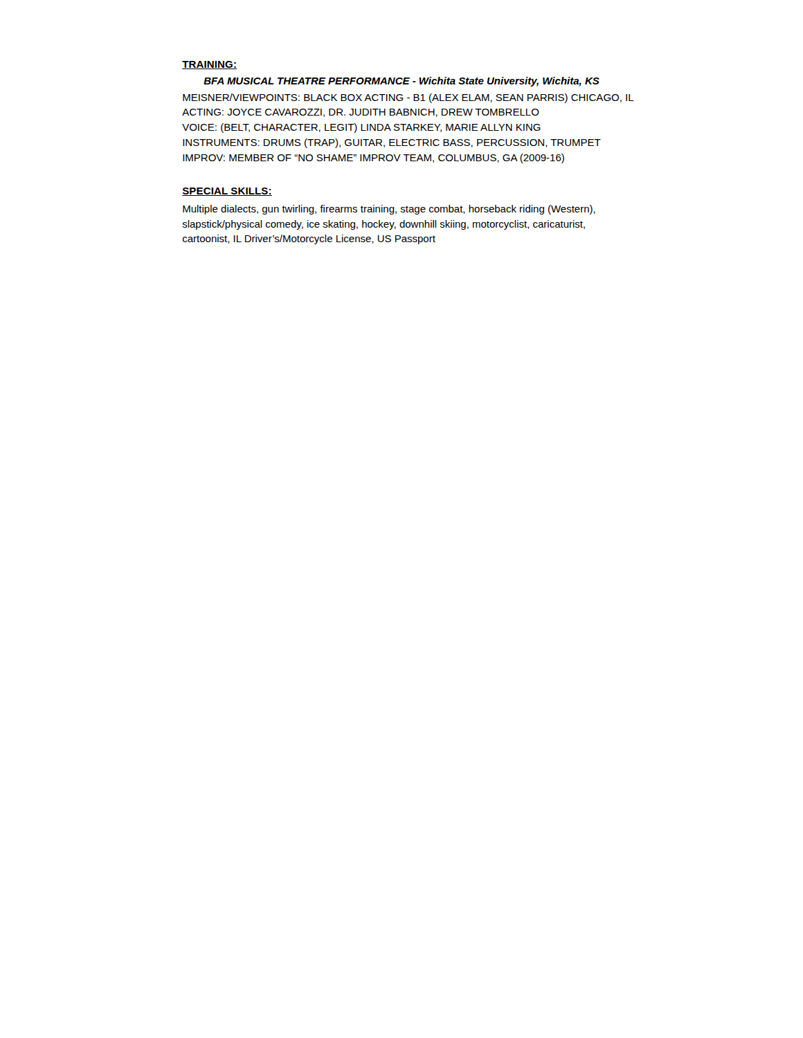Training:
BFA MUSICAL THEATRE PERFORMANCE - Wichita State University, Wichita, KS
Meisner/Viewpoints: Black Box Acting - B1 (Alex Elam, Sean Parris) Chicago, IL
Acting: Joyce Cavarozzi, Dr. Judith Babnich, Drew Tombrello
Voice: (Belt, Character, Legit) Linda Starkey, Marie Allyn King
Instruments: Drums (Trap), Guitar, Electric Bass, Percussion, Trumpet
Improv: Member of “No Shame” Improv Team, Columbus, GA (2009-16)
Special Skills:
Multiple dialects, gun twirling, firearms training, stage combat, horseback riding (Western), slapstick/physical comedy, ice skating, hockey, downhill skiing, motorcyclist, caricaturist, cartoonist, IL Driver’s/Motorcycle License, US Passport